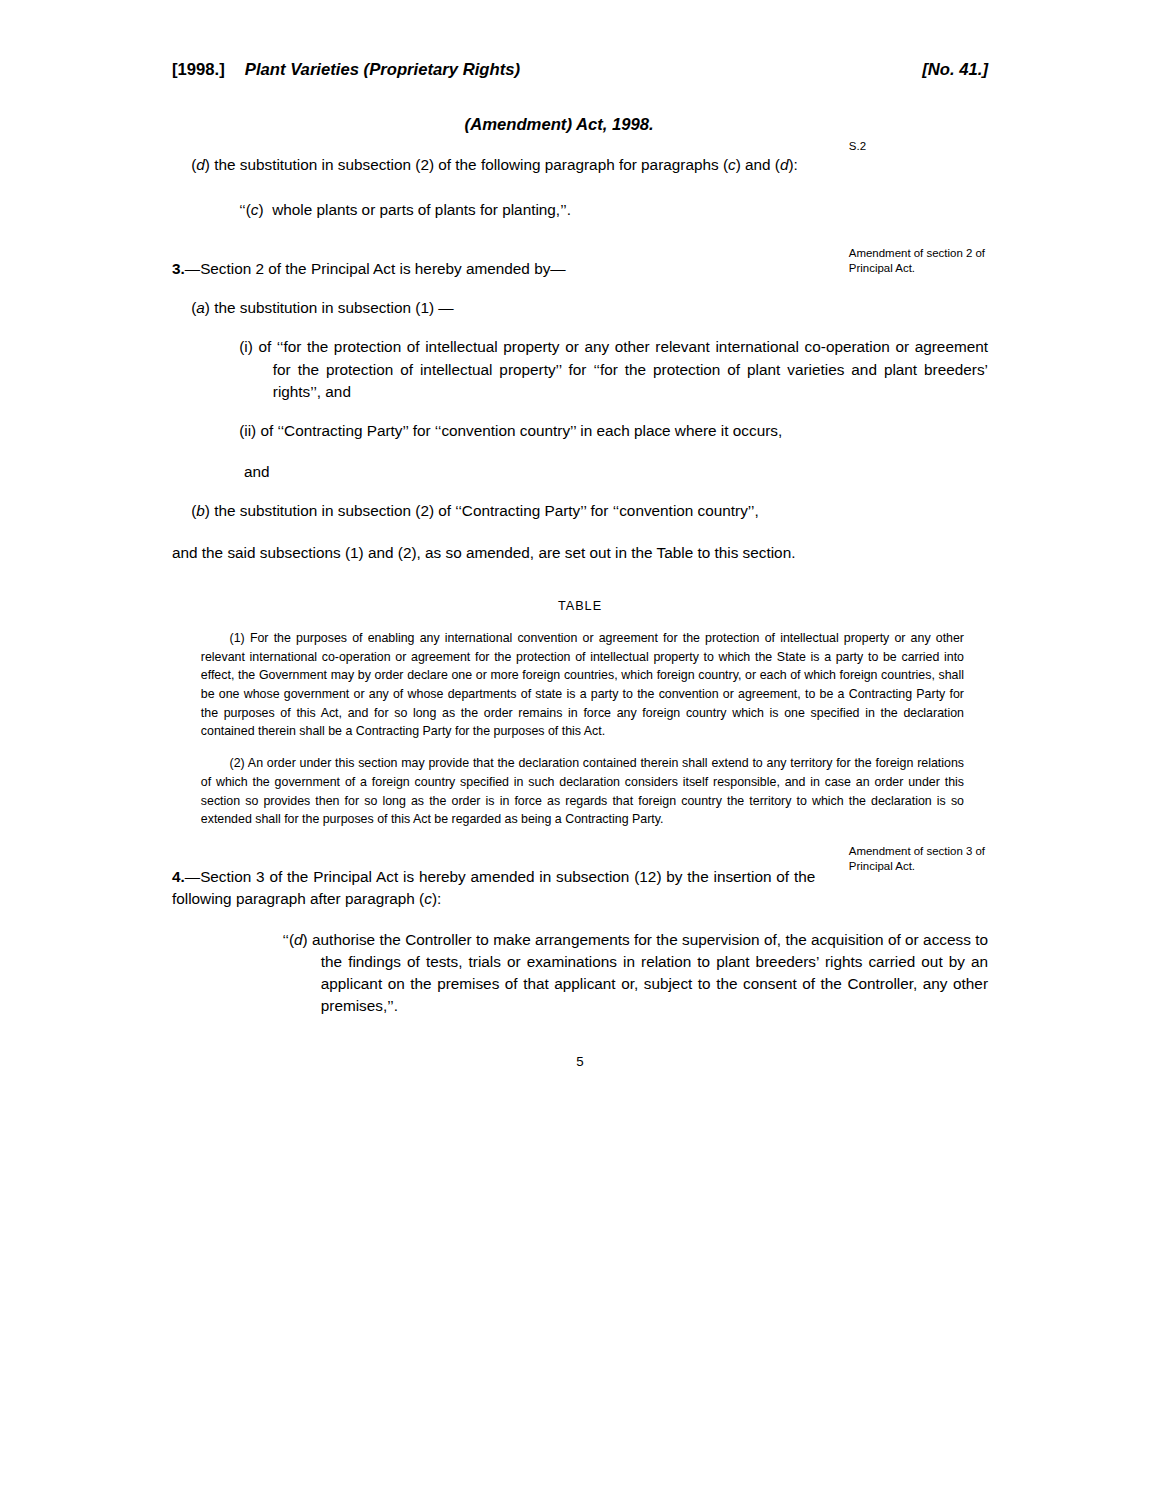[1998.] Plant Varieties (Proprietary Rights)
[No. 41.]
(Amendment) Act, 1998.
S.2
(d) the substitution in subsection (2) of the following paragraph for paragraphs (c) and (d):
‘‘(c) whole plants or parts of plants for planting,’’.
Amendment of section 2 of Principal Act.
3.—Section 2 of the Principal Act is hereby amended by—
(a) the substitution in subsection (1) —
(i) of ‘‘for the protection of intellectual property or any other relevant international co-operation or agreement for the protection of intellectual property’’ for ‘‘for the protection of plant varieties and plant breeders’ rights’’, and
(ii) of ‘‘Contracting Party’’ for ‘‘convention country’’ in each place where it occurs,
and
(b) the substitution in subsection (2) of ‘‘Contracting Party’’ for ‘‘convention country’’,
and the said subsections (1) and (2), as so amended, are set out in the Table to this section.
TABLE
(1) For the purposes of enabling any international convention or agreement for the protection of intellectual property or any other relevant international co-operation or agreement for the protection of intellectual property to which the State is a party to be carried into effect, the Government may by order declare one or more foreign countries, which foreign country, or each of which foreign countries, shall be one whose government or any of whose departments of state is a party to the convention or agreement, to be a Contracting Party for the purposes of this Act, and for so long as the order remains in force any foreign country which is one specified in the declaration contained therein shall be a Contracting Party for the purposes of this Act.
(2) An order under this section may provide that the declaration contained therein shall extend to any territory for the foreign relations of which the government of a foreign country specified in such declaration considers itself responsible, and in case an order under this section so provides then for so long as the order is in force as regards that foreign country the territory to which the declaration is so extended shall for the purposes of this Act be regarded as being a Contracting Party.
Amendment of section 3 of Principal Act.
4.—Section 3 of the Principal Act is hereby amended in subsection (12) by the insertion of the following paragraph after paragraph (c):
‘‘(d) authorise the Controller to make arrangements for the supervision of, the acquisition of or access to the findings of tests, trials or examinations in relation to plant breeders’ rights carried out by an applicant on the premises of that applicant or, subject to the consent of the Controller, any other premises,’’.
5